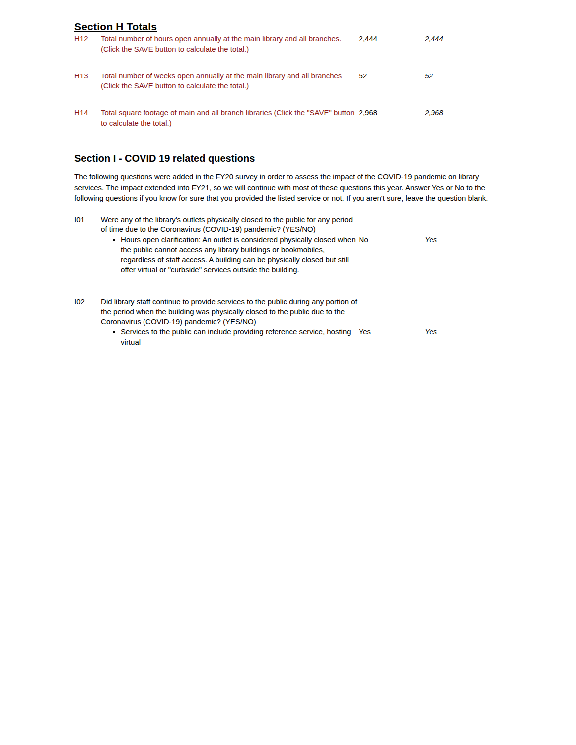Section H Totals
| H12 | Total number of hours open annually at the main library and all branches. (Click the SAVE button to calculate the total.) | 2,444 | 2,444 |
| H13 | Total number of weeks open annually at the main library and all branches (Click the SAVE button to calculate the total.) | 52 | 52 |
| H14 | Total square footage of main and all branch libraries (Click the "SAVE" button to calculate the total.) | 2,968 | 2,968 |
Section I - COVID 19 related questions
The following questions were added in the FY20 survey in order to assess the impact of the COVID-19 pandemic on library services. The impact extended into FY21, so we will continue with most of these questions this year. Answer Yes or No to the following questions if you know for sure that you provided the listed service or not. If you aren't sure, leave the question blank.
| I01 | Were any of the library's outlets physically closed to the public for any period of time due to the Coronavirus (COVID-19) pandemic? (YES/NO) | | |
| | Hours open clarification: An outlet is considered physically closed when the public cannot access any library buildings or bookmobiles, regardless of staff access. A building can be physically closed but still offer virtual or "curbside" services outside the building. | No | Yes |
| I02 | Did library staff continue to provide services to the public during any portion of the period when the building was physically closed to the public due to the Coronavirus (COVID-19) pandemic? (YES/NO) | | |
| | Services to the public can include providing reference service, hosting virtual | Yes | Yes |